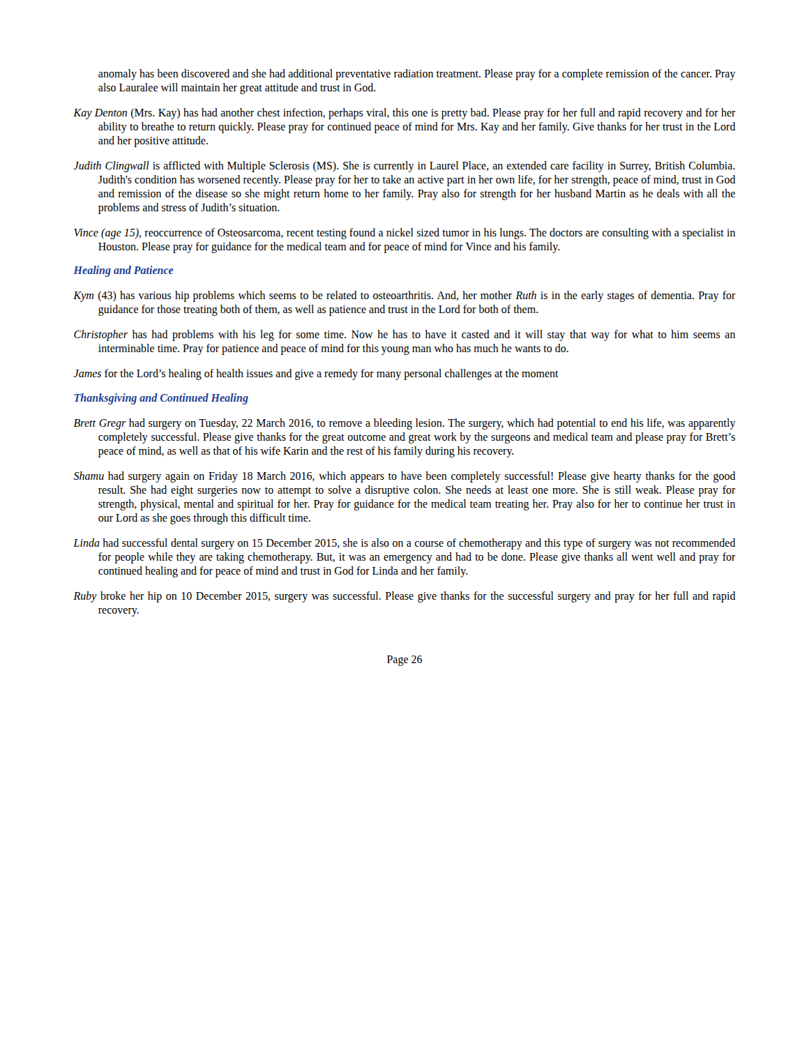anomaly has been discovered and she had additional preventative radiation treatment. Please pray for a complete remission of the cancer. Pray also Lauralee will maintain her great attitude and trust in God.
Kay Denton (Mrs. Kay) has had another chest infection, perhaps viral, this one is pretty bad. Please pray for her full and rapid recovery and for her ability to breathe to return quickly. Please pray for continued peace of mind for Mrs. Kay and her family. Give thanks for her trust in the Lord and her positive attitude.
Judith Clingwall is afflicted with Multiple Sclerosis (MS). She is currently in Laurel Place, an extended care facility in Surrey, British Columbia. Judith's condition has worsened recently. Please pray for her to take an active part in her own life, for her strength, peace of mind, trust in God and remission of the disease so she might return home to her family. Pray also for strength for her husband Martin as he deals with all the problems and stress of Judith’s situation.
Vince (age 15), reoccurrence of Osteosarcoma, recent testing found a nickel sized tumor in his lungs. The doctors are consulting with a specialist in Houston. Please pray for guidance for the medical team and for peace of mind for Vince and his family.
Healing and Patience
Kym (43) has various hip problems which seems to be related to osteoarthritis. And, her mother Ruth is in the early stages of dementia. Pray for guidance for those treating both of them, as well as patience and trust in the Lord for both of them.
Christopher has had problems with his leg for some time. Now he has to have it casted and it will stay that way for what to him seems an interminable time. Pray for patience and peace of mind for this young man who has much he wants to do.
James for the Lord’s healing of health issues and give a remedy for many personal challenges at the moment
Thanksgiving and Continued Healing
Brett Gregr had surgery on Tuesday, 22 March 2016, to remove a bleeding lesion. The surgery, which had potential to end his life, was apparently completely successful. Please give thanks for the great outcome and great work by the surgeons and medical team and please pray for Brett’s peace of mind, as well as that of his wife Karin and the rest of his family during his recovery.
Shamu had surgery again on Friday 18 March 2016, which appears to have been completely successful! Please give hearty thanks for the good result. She had eight surgeries now to attempt to solve a disruptive colon. She needs at least one more. She is still weak. Please pray for strength, physical, mental and spiritual for her. Pray for guidance for the medical team treating her. Pray also for her to continue her trust in our Lord as she goes through this difficult time.
Linda had successful dental surgery on 15 December 2015, she is also on a course of chemotherapy and this type of surgery was not recommended for people while they are taking chemotherapy. But, it was an emergency and had to be done. Please give thanks all went well and pray for continued healing and for peace of mind and trust in God for Linda and her family.
Ruby broke her hip on 10 December 2015, surgery was successful. Please give thanks for the successful surgery and pray for her full and rapid recovery.
Page 26